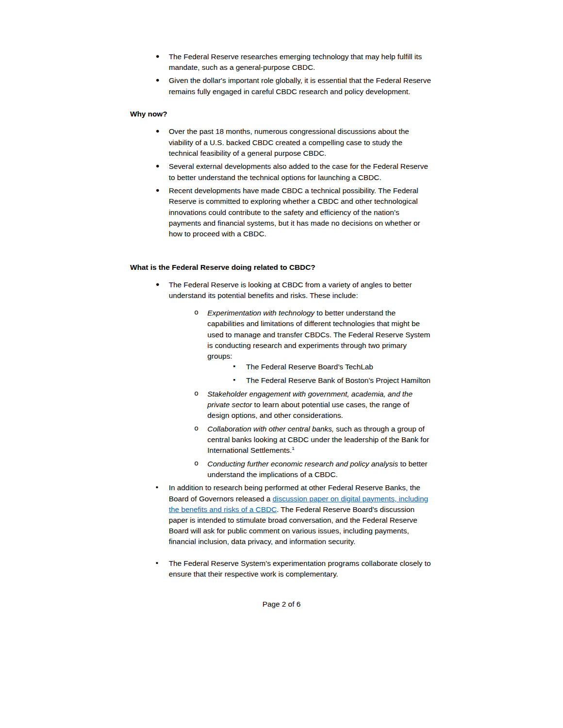The Federal Reserve researches emerging technology that may help fulfill its mandate, such as a general-purpose CBDC.
Given the dollar's important role globally, it is essential that the Federal Reserve remains fully engaged in careful CBDC research and policy development.
Why now?
Over the past 18 months, numerous congressional discussions about the viability of a U.S. backed CBDC created a compelling case to study the technical feasibility of a general purpose CBDC.
Several external developments also added to the case for the Federal Reserve to better understand the technical options for launching a CBDC.
Recent developments have made CBDC a technical possibility. The Federal Reserve is committed to exploring whether a CBDC and other technological innovations could contribute to the safety and efficiency of the nation’s payments and financial systems, but it has made no decisions on whether or how to proceed with a CBDC.
What is the Federal Reserve doing related to CBDC?
The Federal Reserve is looking at CBDC from a variety of angles to better understand its potential benefits and risks. These include:
Experimentation with technology to better understand the capabilities and limitations of different technologies that might be used to manage and transfer CBDCs. The Federal Reserve System is conducting research and experiments through two primary groups:
The Federal Reserve Board’s TechLab
The Federal Reserve Bank of Boston’s Project Hamilton
Stakeholder engagement with government, academia, and the private sector to learn about potential use cases, the range of design options, and other considerations.
Collaboration with other central banks, such as through a group of central banks looking at CBDC under the leadership of the Bank for International Settlements.1
Conducting further economic research and policy analysis to better understand the implications of a CBDC.
In addition to research being performed at other Federal Reserve Banks, the Board of Governors released a discussion paper on digital payments, including the benefits and risks of a CBDC. The Federal Reserve Board’s discussion paper is intended to stimulate broad conversation, and the Federal Reserve Board will ask for public comment on various issues, including payments, financial inclusion, data privacy, and information security.
The Federal Reserve System’s experimentation programs collaborate closely to ensure that their respective work is complementary.
Page 2 of 6